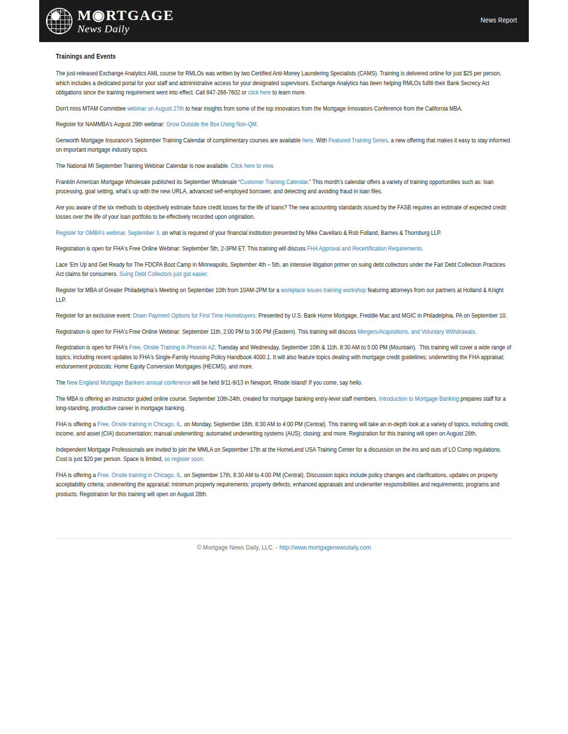M◉RTGAGE News Daily
News Report
Trainings and Events
The just-released Exchange Analytics AML course for RMLOs was written by two Certified Anti-Money Laundering Specialists (CAMS). Training is delivered online for just $25 per person, which includes a dedicated portal for your staff and administrative access for your designated supervisors. Exchange Analytics has been helping RMLOs fulfill their Bank Secrecy Act obligations since the training requirement went into effect. Call 847-266-7602 or click here to learn more.
Don't miss MTAM Committee webinar on August 27th to hear insights from some of the top innovators from the Mortgage Innovators Conference from the California MBA.
Register for NAMMBA’s August 29th webinar: Grow Outside the Box Using Non-QM.
Genworth Mortgage Insurance’s September Training Calendar of complimentary courses are available here. With Featured Training Series, a new offering that makes it easy to stay informed on important mortgage industry topics.
The National MI September Training Webinar Calendar is now available. Click here to view.
Franklin American Mortgage Wholesale published its September Wholesale “Customer Training Calendar.” This month’s calendar offers a variety of training opportunities such as: loan processing, goal setting, what’s up with the new URLA, advanced self-employed borrower, and detecting and avoiding fraud in loan files.
Are you aware of the six methods to objectively estimate future credit losses for the life of loans? The new accounting standards issued by the FASB requires an estimate of expected credit losses over the life of your loan portfolio to be effectively recorded upon origination.
Register for OMBA’s webinar, September 3, on what is required of your financial institution presented by Mike Cavellaro & Rob Folland, Barnes & Thornburg LLP.
Registration is open for FHA's Free Online Webinar: September 5th, 2-3PM ET. This training will discuss FHA Approval and Recertification Requirements.
Lace 'Em Up and Get Ready for The FDCPA Boot Camp in Minneapolis, September 4th – 5th, an intensive litigation primer on suing debt collectors under the Fair Debt Collection Practices Act claims for consumers. Suing Debt Collectors just got easier.
Register for MBA of Greater Philadelphia’s Meeting on September 10th from 10AM-2PM for a workplace issues training workshop featuring attorneys from our partners at Holland & Knight LLP.
Register for an exclusive event: Down Payment Options for First Time Homebuyers. Presented by U.S. Bank Home Mortgage, Freddie Mac and MGIC in Philadelphia, PA on September 10.
Registration is open for FHA's Free Online Webinar: September 11th, 2:00 PM to 3:00 PM (Eastern). This training will discuss Mergers/Acquisitions, and Voluntary Withdrawals.
Registration is open for FHA's Free, Onsite Training in Phoenix AZ; Tuesday and Wednesday, September 10th & 11th, 8:30 AM to 5:00 PM (Mountain). This training will cover a wide range of topics, including recent updates to FHA's Single-Family Housing Policy Handbook 4000.1. It will also feature topics dealing with mortgage credit guidelines; underwriting the FHA appraisal; endorsement protocols; Home Equity Conversion Mortgages (HECMS), and more.
The New England Mortgage Bankers annual conference will be held 9/11-9/13 in Newport, Rhode Island! If you come, say hello.
The MBA is offering an instructor guided online course, September 10th-24th, created for mortgage banking entry-level staff members. Introduction to Mortgage Banking prepares staff for a long-standing, productive career in mortgage banking.
FHA is offering a Free, Onsite training in Chicago, IL. on Monday, September 16th, 8:30 AM to 4:00 PM (Central). This training will take an in-depth look at a variety of topics, including credit, income, and asset (CIA) documentation; manual underwriting; automated underwriting systems (AUS); closing; and more. Registration for this training will open on August 28th.
Independent Mortgage Professionals are invited to join the MMLA on September 17th at the HomeLend USA Training Center for a discussion on the ins and outs of LO Comp regulations. Cost is just $20 per person. Space is limited, so register soon.
FHA is offering a Free, Onsite training in Chicago, IL. on September 17th, 8:30 AM to 4:00 PM (Central). Discussion topics include policy changes and clarifications, updates on property acceptability criteria; underwriting the appraisal; minimum property requirements; property defects; enhanced appraisals and underwriter responsibilities and requirements; programs and products. Registration for this training will open on August 28th.
© Mortgage News Daily, LLC. - http://www.mortgagenewsdaily.com